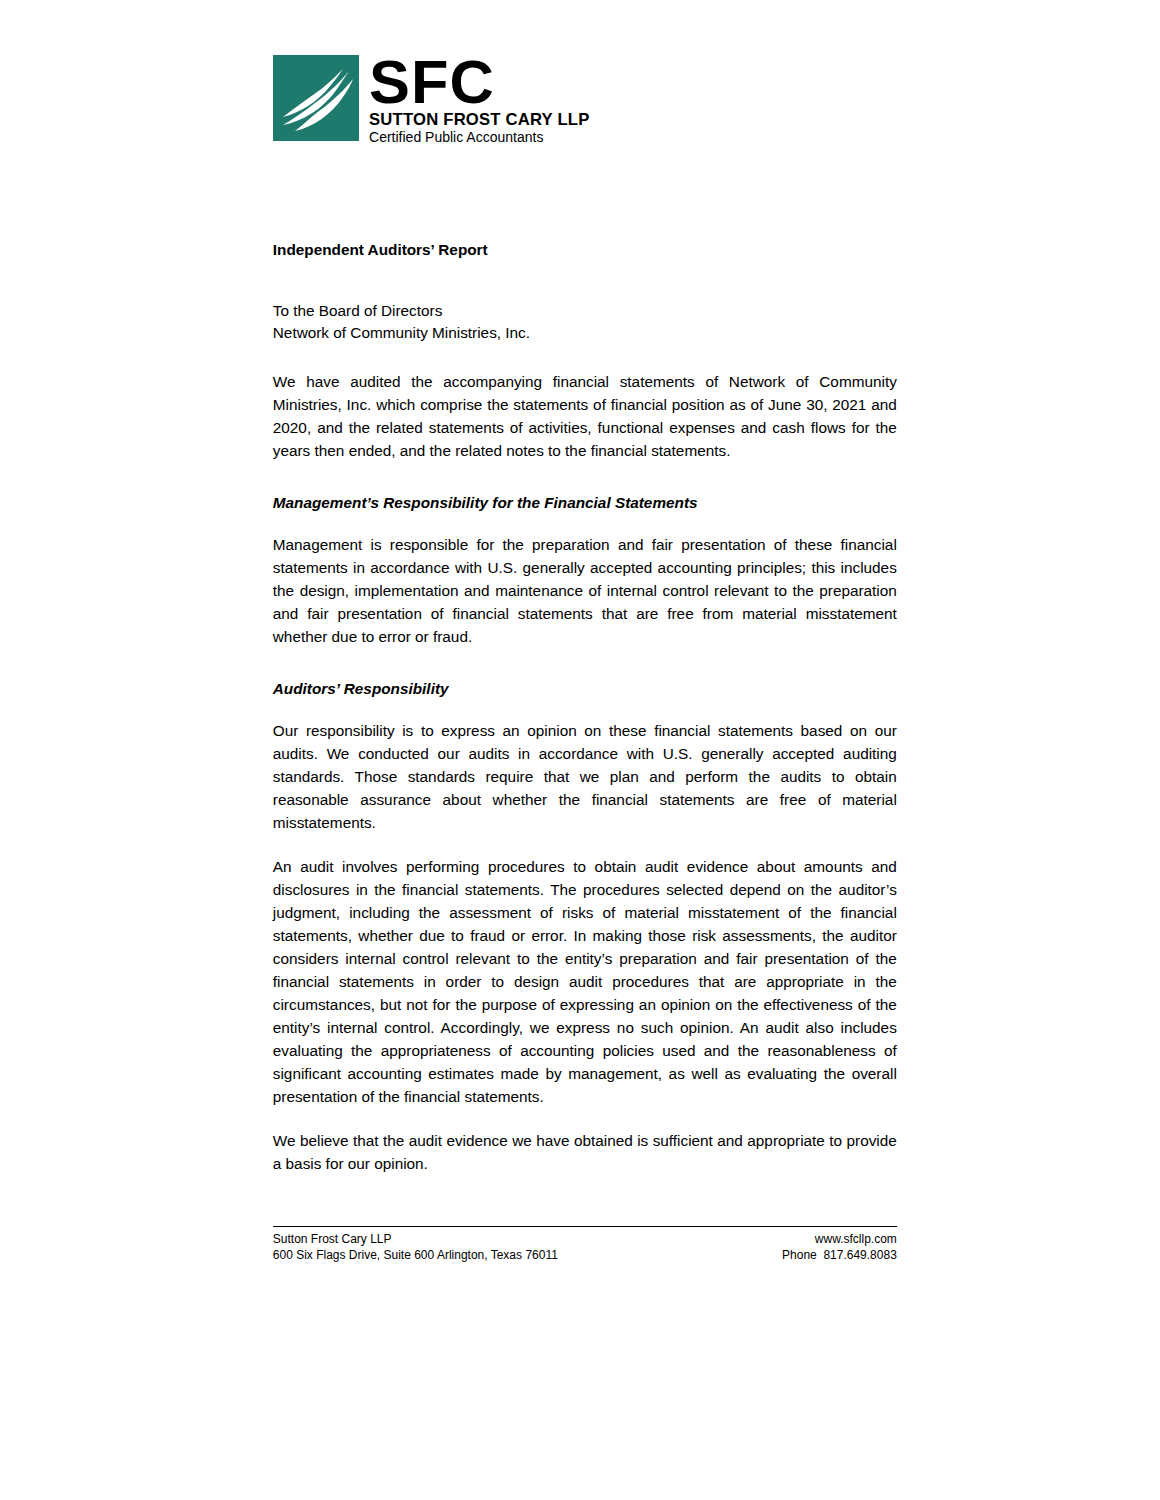SFC
SUTTON FROST CARY LLP
Certified Public Accountants
Independent Auditors’ Report
To the Board of Directors
Network of Community Ministries, Inc.
We have audited the accompanying financial statements of Network of Community Ministries, Inc. which comprise the statements of financial position as of June 30, 2021 and 2020, and the related statements of activities, functional expenses and cash flows for the years then ended, and the related notes to the financial statements.
Management’s Responsibility for the Financial Statements
Management is responsible for the preparation and fair presentation of these financial statements in accordance with U.S. generally accepted accounting principles; this includes the design, implementation and maintenance of internal control relevant to the preparation and fair presentation of financial statements that are free from material misstatement whether due to error or fraud.
Auditors’ Responsibility
Our responsibility is to express an opinion on these financial statements based on our audits. We conducted our audits in accordance with U.S. generally accepted auditing standards. Those standards require that we plan and perform the audits to obtain reasonable assurance about whether the financial statements are free of material misstatements.
An audit involves performing procedures to obtain audit evidence about amounts and disclosures in the financial statements. The procedures selected depend on the auditor’s judgment, including the assessment of risks of material misstatement of the financial statements, whether due to fraud or error. In making those risk assessments, the auditor considers internal control relevant to the entity’s preparation and fair presentation of the financial statements in order to design audit procedures that are appropriate in the circumstances, but not for the purpose of expressing an opinion on the effectiveness of the entity’s internal control. Accordingly, we express no such opinion. An audit also includes evaluating the appropriateness of accounting policies used and the reasonableness of significant accounting estimates made by management, as well as evaluating the overall presentation of the financial statements.
We believe that the audit evidence we have obtained is sufficient and appropriate to provide a basis for our opinion.
Sutton Frost Cary LLP
600 Six Flags Drive, Suite 600 Arlington, Texas 76011
www.sfcllp.com
Phone 817.649.8083